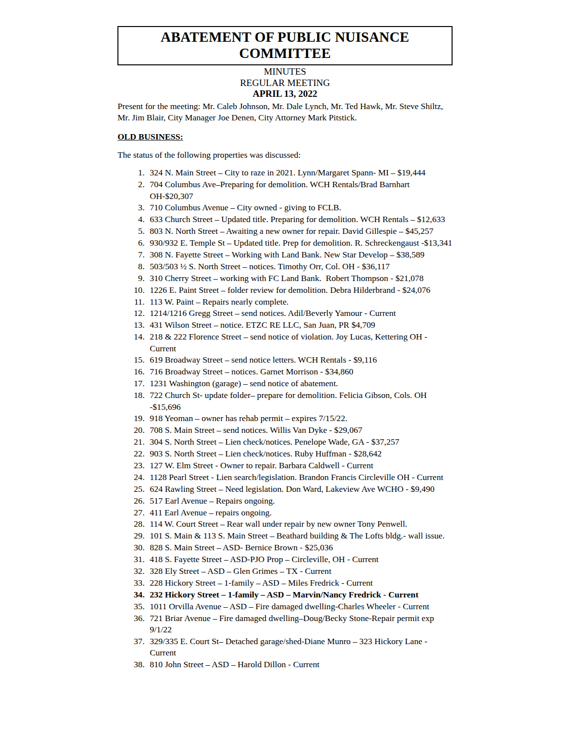ABATEMENT OF PUBLIC NUISANCE COMMITTEE
MINUTES
REGULAR MEETING
APRIL 13, 2022
Present for the meeting: Mr. Caleb Johnson, Mr. Dale Lynch, Mr. Ted Hawk, Mr. Steve Shiltz, Mr. Jim Blair, City Manager Joe Denen, City Attorney Mark Pitstick.
OLD BUSINESS:
The status of the following properties was discussed:
324 N. Main Street – City to raze in 2021. Lynn/Margaret Spann- MI – $19,444
704 Columbus Ave–Preparing for demolition. WCH Rentals/Brad Barnhart OH-$20,307
710 Columbus Avenue – City owned - giving to FCLB.
633 Church Street – Updated title. Preparing for demolition. WCH Rentals – $12,633
803 N. North Street – Awaiting a new owner for repair. David Gillespie – $45,257
930/932 E. Temple St – Updated title. Prep for demolition. R. Schreckengaust -$13,341
308 N. Fayette Street – Working with Land Bank. New Star Develop – $38,589
503/503 ½ S. North Street – notices. Timothy Orr, Col. OH - $36,117
310 Cherry Street – working with FC Land Bank. Robert Thompson - $21,078
1226 E. Paint Street – folder review for demolition. Debra Hilderbrand - $24,076
113 W. Paint – Repairs nearly complete.
1214/1216 Gregg Street – send notices. Adil/Beverly Yamour - Current
431 Wilson Street – notice. ETZC RE LLC, San Juan, PR $4,709
218 & 222 Florence Street – send notice of violation. Joy Lucas, Kettering OH - Current
619 Broadway Street – send notice letters. WCH Rentals - $9,116
716 Broadway Street – notices. Garnet Morrison - $34,860
1231 Washington (garage) – send notice of abatement.
722 Church St- update folder– prepare for demolition. Felicia Gibson, Cols. OH -$15,696
918 Yeoman – owner has rehab permit – expires 7/15/22.
708 S. Main Street – send notices. Willis Van Dyke - $29,067
304 S. North Street – Lien check/notices. Penelope Wade, GA - $37,257
903 S. North Street – Lien check/notices. Ruby Huffman - $28,642
127 W. Elm Street - Owner to repair. Barbara Caldwell - Current
1128 Pearl Street - Lien search/legislation. Brandon Francis Circleville OH - Current
624 Rawling Street – Need legislation. Don Ward, Lakeview Ave WCHO - $9,490
517 Earl Avenue – Repairs ongoing.
411 Earl Avenue – repairs ongoing.
114 W. Court Street – Rear wall under repair by new owner Tony Penwell.
101 S. Main & 113 S. Main Street – Beathard building & The Lofts bldg.- wall issue.
828 S. Main Street – ASD- Bernice Brown - $25,036
418 S. Fayette Street – ASD-PJO Prop – Circleville, OH - Current
328 Ely Street – ASD – Glen Grimes – TX - Current
228 Hickory Street – 1-family – ASD – Miles Fredrick - Current
232 Hickory Street – 1-family – ASD – Marvin/Nancy Fredrick - Current
1011 Orvilla Avenue – ASD – Fire damaged dwelling-Charles Wheeler - Current
721 Briar Avenue – Fire damaged dwelling–Doug/Becky Stone-Repair permit exp 9/1/22
329/335 E. Court St– Detached garage/shed-Diane Munro – 323 Hickory Lane - Current
810 John Street – ASD – Harold Dillon - Current